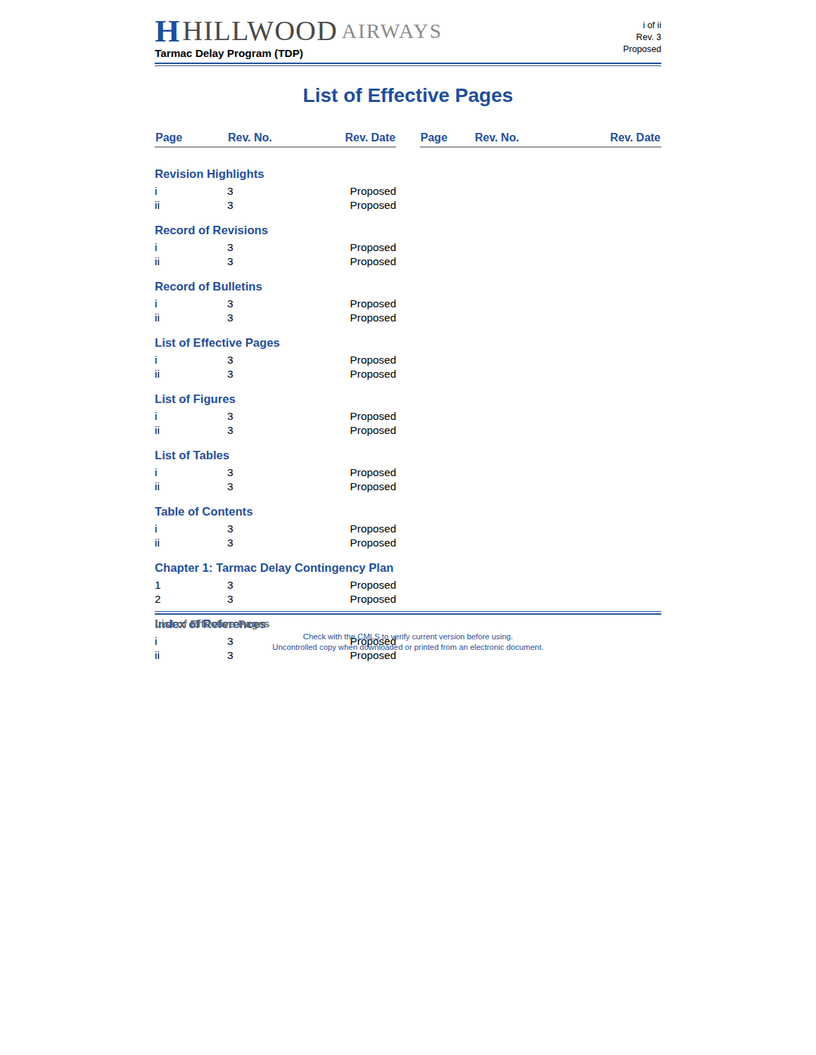H HILLWOOD AIRWAYS
Tarmac Delay Program (TDP)
i of ii
Rev. 3
Proposed
List of Effective Pages
| Page | Rev. No. | Rev. Date |
| --- | --- | --- |
| Revision Highlights |
| i | 3 | Proposed |
| ii | 3 | Proposed |
| Record of Revisions |
| i | 3 | Proposed |
| ii | 3 | Proposed |
| Record of Bulletins |
| i | 3 | Proposed |
| ii | 3 | Proposed |
| List of Effective Pages |
| i | 3 | Proposed |
| ii | 3 | Proposed |
| List of Figures |
| i | 3 | Proposed |
| ii | 3 | Proposed |
| List of Tables |
| i | 3 | Proposed |
| ii | 3 | Proposed |
| Table of Contents |
| i | 3 | Proposed |
| ii | 3 | Proposed |
| Chapter 1: Tarmac Delay Contingency Plan |
| 1 | 3 | Proposed |
| 2 | 3 | Proposed |
| Index of References |
| i | 3 | Proposed |
| ii | 3 | Proposed |
| Page | Rev. No. | Rev. Date |
| --- | --- | --- |
List of Effective Pages
Check with the CMLS to verify current version before using.
Uncontrolled copy when downloaded or printed from an electronic document.